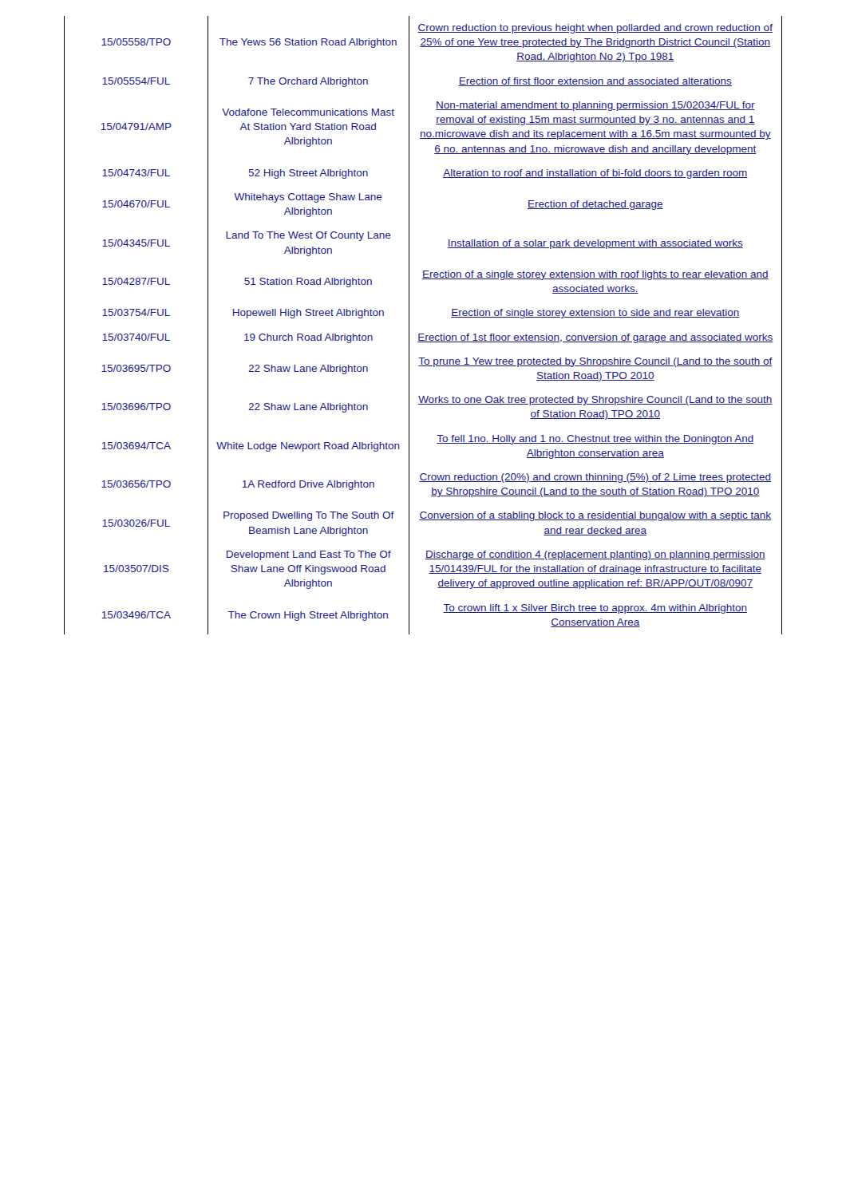| 15/05558/TPO | The Yews 56 Station Road Albrighton | Crown reduction to previous height when pollarded and crown reduction of 25% of one Yew tree protected by The Bridgnorth District Council (Station Road, Albrighton No 2) Tpo 1981 |
| 15/05554/FUL | 7 The Orchard Albrighton | Erection of first floor extension and associated alterations |
| 15/04791/AMP | Vodafone Telecommunications Mast At Station Yard Station Road Albrighton | Non-material amendment to planning permission 15/02034/FUL for removal of existing 15m mast surmounted by 3 no. antennas and 1 no.microwave dish and its replacement with a 16.5m mast surmounted by 6 no. antennas and 1no. microwave dish and ancillary development |
| 15/04743/FUL | 52 High Street Albrighton | Alteration to roof and installation of bi-fold doors to garden room |
| 15/04670/FUL | Whitehays Cottage Shaw Lane Albrighton | Erection of detached garage |
| 15/04345/FUL | Land To The West Of County Lane Albrighton | Installation of a solar park development with associated works |
| 15/04287/FUL | 51 Station Road Albrighton | Erection of a single storey extension with roof lights to rear elevation and associated works. |
| 15/03754/FUL | Hopewell High Street Albrighton | Erection of single storey extension to side and rear elevation |
| 15/03740/FUL | 19 Church Road Albrighton | Erection of 1st floor extension, conversion of garage and associated works |
| 15/03695/TPO | 22 Shaw Lane Albrighton | To prune 1 Yew tree protected by Shropshire Council (Land to the south of Station Road) TPO 2010 |
| 15/03696/TPO | 22 Shaw Lane Albrighton | Works to one Oak tree protected by Shropshire Council (Land to the south of Station Road) TPO 2010 |
| 15/03694/TCA | White Lodge Newport Road Albrighton | To fell 1no. Holly and 1 no. Chestnut tree within the Donington And Albrighton conservation area |
| 15/03656/TPO | 1A Redford Drive Albrighton | Crown reduction (20%) and crown thinning (5%) of 2 Lime trees protected by Shropshire Council (Land to the south of Station Road) TPO 2010 |
| 15/03026/FUL | Proposed Dwelling To The South Of Beamish Lane Albrighton | Conversion of a stabling block to a residential bungalow with a septic tank and rear decked area |
| 15/03507/DIS | Development Land East To The Of Shaw Lane Off Kingswood Road Albrighton | Discharge of condition 4 (replacement planting) on planning permission 15/01439/FUL for the installation of drainage infrastructure to facilitate delivery of approved outline application ref: BR/APP/OUT/08/0907 |
| 15/03496/TCA | The Crown High Street Albrighton | To crown lift 1 x Silver Birch tree to approx. 4m within Albrighton Conservation Area |